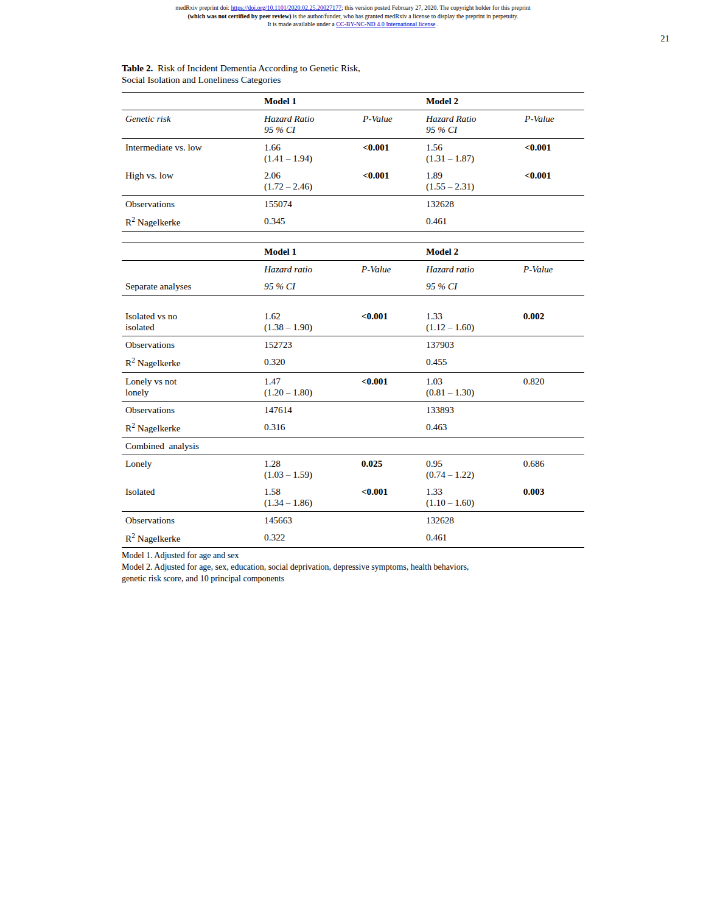medRxiv preprint doi: https://doi.org/10.1101/2020.02.25.20027177; this version posted February 27, 2020. The copyright holder for this preprint
(which was not certified by peer review) is the author/funder, who has granted medRxiv a license to display the preprint in perpetuity.
It is made available under a CC-BY-NC-ND 4.0 International license .
21
Table 2. Risk of Incident Dementia According to Genetic Risk,
Social Isolation and Loneliness Categories
| | Model 1 | Model 2 |
| Genetic risk | Hazard Ratio 95 % CI | P-Value | Hazard Ratio 95 % CI | P-Value |
| Intermediate vs. low | 1.66 (1.41 – 1.94) | <0.001 | 1.56 (1.31 – 1.87) | <0.001 |
| High vs. low | 2.06 (1.72 – 2.46) | <0.001 | 1.89 (1.55 – 2.31) | <0.001 |
| Observations | 155074 | 132628 |
| R 2 Nagelkerke | 0.345 | 0.461 |
| | Model 1 | Model 2 |
| | Hazard ratio | P-Value | Hazard ratio | P-Value |
| Separate analyses | 95 % CI | | 95 % CI | |
| Isolated vs no isolated | 1.62 (1.38 – 1.90) | <0.001 | 1.33 (1.12 – 1.60) | 0.002 |
| Observations | 152723 | 137903 |
| R 2 Nagelkerke | 0.320 | 0.455 |
| Lonely vs not lonely | 1.47 (1.20 – 1.80) | <0.001 | 1.03 (0.81 – 1.30) | 0.820 |
| Observations | 147614 | 133893 |
| R 2 Nagelkerke | 0.316 | 0.463 |
| Combined analysis | | | | |
| Lonely | 1.28 (1.03 – 1.59) | 0.025 | 0.95 (0.74 – 1.22) | 0.686 |
| Isolated | 1.58 (1.34 – 1.86) | <0.001 | 1.33 (1.10 – 1.60) | 0.003 |
| Observations | 145663 | 132628 |
| R 2 Nagelkerke | 0.322 | 0.461 |
Model 1. Adjusted for age and sex
Model 2. Adjusted for age, sex, education, social deprivation, depressive symptoms, health behaviors,
genetic risk score, and 10 principal components